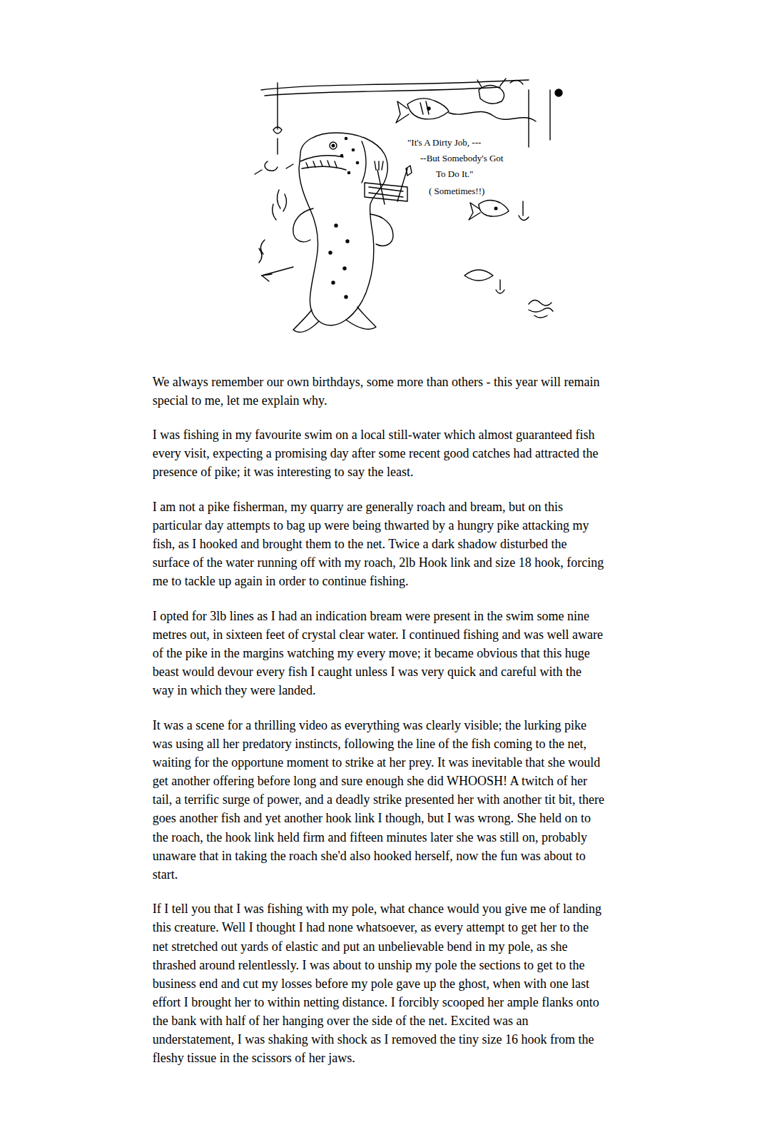"It's A Dirty Job, --- --But Somebody's Got To Do It." ( Sometimes!!)
We always remember our own birthdays, some more than others - this year will remain special to me, let me explain why.
I was fishing in my favourite swim on a local still-water which almost guaranteed fish every visit, expecting a promising day after some recent good catches had attracted the presence of pike; it was interesting to say the least.
I am not a pike fisherman, my quarry are generally roach and bream, but on this particular day attempts to bag up were being thwarted by a hungry pike attacking my fish, as I hooked and brought them to the net. Twice a dark shadow disturbed the surface of the water running off with my roach, 2lb Hook link and size 18 hook, forcing me to tackle up again in order to continue fishing.
I opted for 3lb lines as I had an indication bream were present in the swim some nine metres out, in sixteen feet of crystal clear water. I continued fishing and was well aware of the pike in the margins watching my every move; it became obvious that this huge beast would devour every fish I caught unless I was very quick and careful with the way in which they were landed.
It was a scene for a thrilling video as everything was clearly visible; the lurking pike was using all her predatory instincts, following the line of the fish coming to the net, waiting for the opportune moment to strike at her prey. It was inevitable that she would get another offering before long and sure enough she did WHOOSH! A twitch of her tail, a terrific surge of power, and a deadly strike presented her with another tit bit, there goes another fish and yet another hook link I though, but I was wrong. She held on to the roach, the hook link held firm and fifteen minutes later she was still on, probably unaware that in taking the roach she'd also hooked herself, now the fun was about to start.
If I tell you that I was fishing with my pole, what chance would you give me of landing this creature. Well I thought I had none whatsoever, as every attempt to get her to the net stretched out yards of elastic and put an unbelievable bend in my pole, as she thrashed around relentlessly. I was about to unship my pole the sections to get to the business end and cut my losses before my pole gave up the ghost, when with one last effort I brought her to within netting distance. I forcibly scooped her ample flanks onto the bank with half of her hanging over the side of the net. Excited was an understatement, I was shaking with shock as I removed the tiny size 16 hook from the fleshy tissue in the scissors of her jaws.